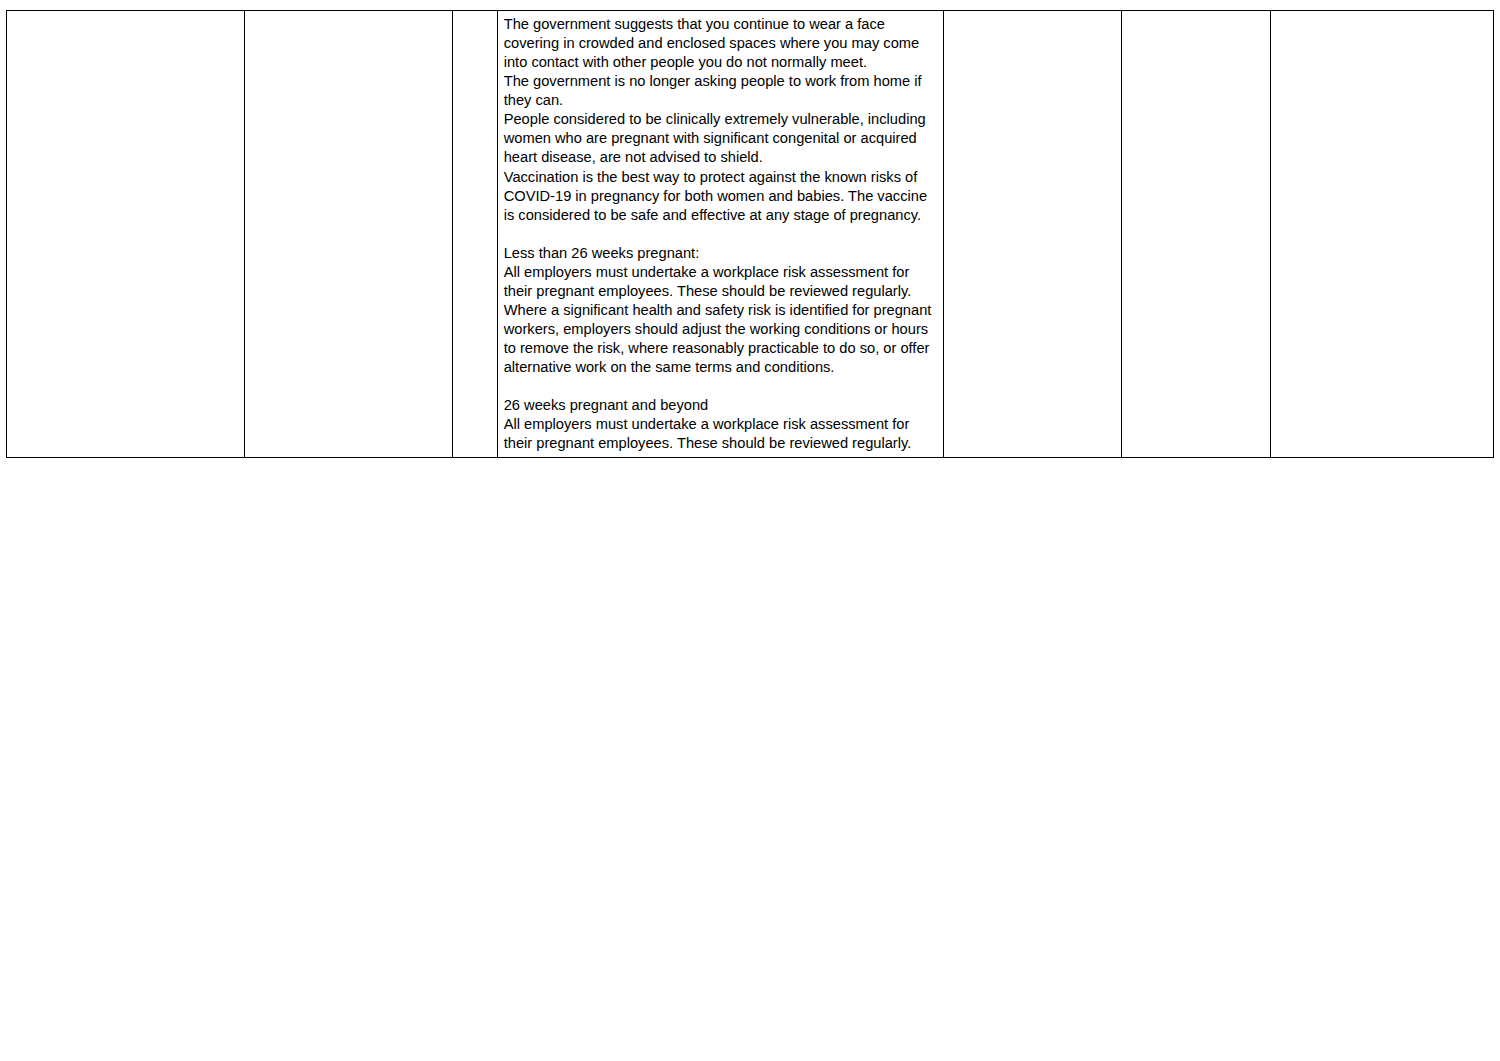| | | | The government suggests that you continue to wear a face covering in crowded and enclosed spaces where you may come into contact with other people you do not normally meet. The government is no longer asking people to work from home if they can. People considered to be clinically extremely vulnerable, including women who are pregnant with significant congenital or acquired heart disease, are not advised to shield. Vaccination is the best way to protect against the known risks of COVID-19 in pregnancy for both women and babies. The vaccine is considered to be safe and effective at any stage of pregnancy. Less than 26 weeks pregnant: All employers must undertake a workplace risk assessment for their pregnant employees. These should be reviewed regularly. Where a significant health and safety risk is identified for pregnant workers, employers should adjust the working conditions or hours to remove the risk, where reasonably practicable to do so, or offer alternative work on the same terms and conditions. 26 weeks pregnant and beyond All employers must undertake a workplace risk assessment for their pregnant employees. These should be reviewed regularly. | | | |